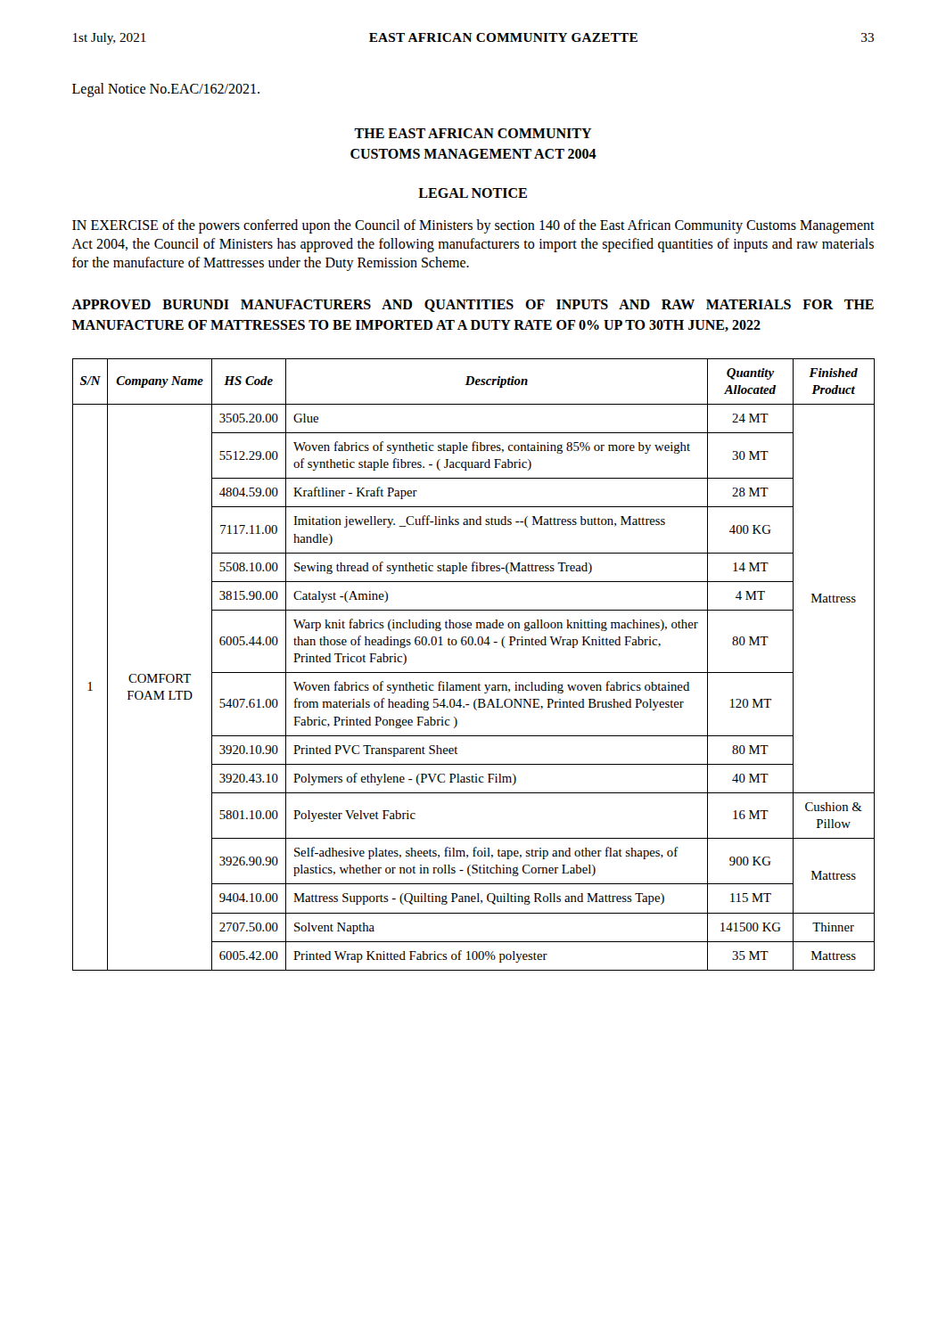1st July, 2021 EAST AFRICAN COMMUNITY GAZETTE 33
Legal Notice No.EAC/162/2021.
THE EAST AFRICAN COMMUNITY
CUSTOMS MANAGEMENT ACT 2004
LEGAL NOTICE
IN EXERCISE of the powers conferred upon the Council of Ministers by section 140 of the East African Community Customs Management Act 2004, the Council of Ministers has approved the following manufacturers to import the specified quantities of inputs and raw materials for the manufacture of Mattresses under the Duty Remission Scheme.
APPROVED BURUNDI MANUFACTURERS AND QUANTITIES OF INPUTS AND RAW MATERIALS FOR THE MANUFACTURE OF MATTRESSES TO BE IMPORTED AT A DUTY RATE OF 0% UP TO 30TH JUNE, 2022
| S/N | Company Name | HS Code | Description | Quantity Allocated | Finished Product |
| --- | --- | --- | --- | --- | --- |
| 1 | COMFORT FOAM LTD | 3505.20.00 | Glue | 24 MT | Mattress |
| 5512.29.00 | Woven fabrics of synthetic staple fibres, containing 85% or more by weight of synthetic staple fibres. - ( Jacquard Fabric) | 30 MT |
| 4804.59.00 | Kraftliner - Kraft Paper | 28 MT |
| 7117.11.00 | Imitation jewellery. _Cuff-links and studs --( Mattress button, Mattress handle) | 400 KG |
| 5508.10.00 | Sewing thread of synthetic staple fibres-(Mattress Tread) | 14 MT |
| 3815.90.00 | Catalyst -(Amine) | 4 MT |
| 6005.44.00 | Warp knit fabrics (including those made on galloon knitting machines), other than those of headings 60.01 to 60.04 - ( Printed Wrap Knitted Fabric, Printed Tricot Fabric) | 80 MT |
| 5407.61.00 | Woven fabrics of synthetic filament yarn, including woven fabrics obtained from materials of heading 54.04.- (BALONNE, Printed Brushed Polyester Fabric, Printed Pongee Fabric ) | 120 MT |
| 3920.10.90 | Printed PVC Transparent Sheet | 80 MT |
| 3920.43.10 | Polymers of ethylene - (PVC Plastic Film) | 40 MT |
| 5801.10.00 | Polyester Velvet Fabric | 16 MT | Cushion & Pillow |
| 3926.90.90 | Self-adhesive plates, sheets, film, foil, tape, strip and other flat shapes, of plastics, whether or not in rolls - (Stitching Corner Label) | 900 KG | Mattress |
| 9404.10.00 | Mattress Supports - (Quilting Panel, Quilting Rolls and Mattress Tape) | 115 MT |
| 2707.50.00 | Solvent Naptha | 141500 KG | Thinner |
| 6005.42.00 | Printed Wrap Knitted Fabrics of 100% polyester | 35 MT | Mattress |